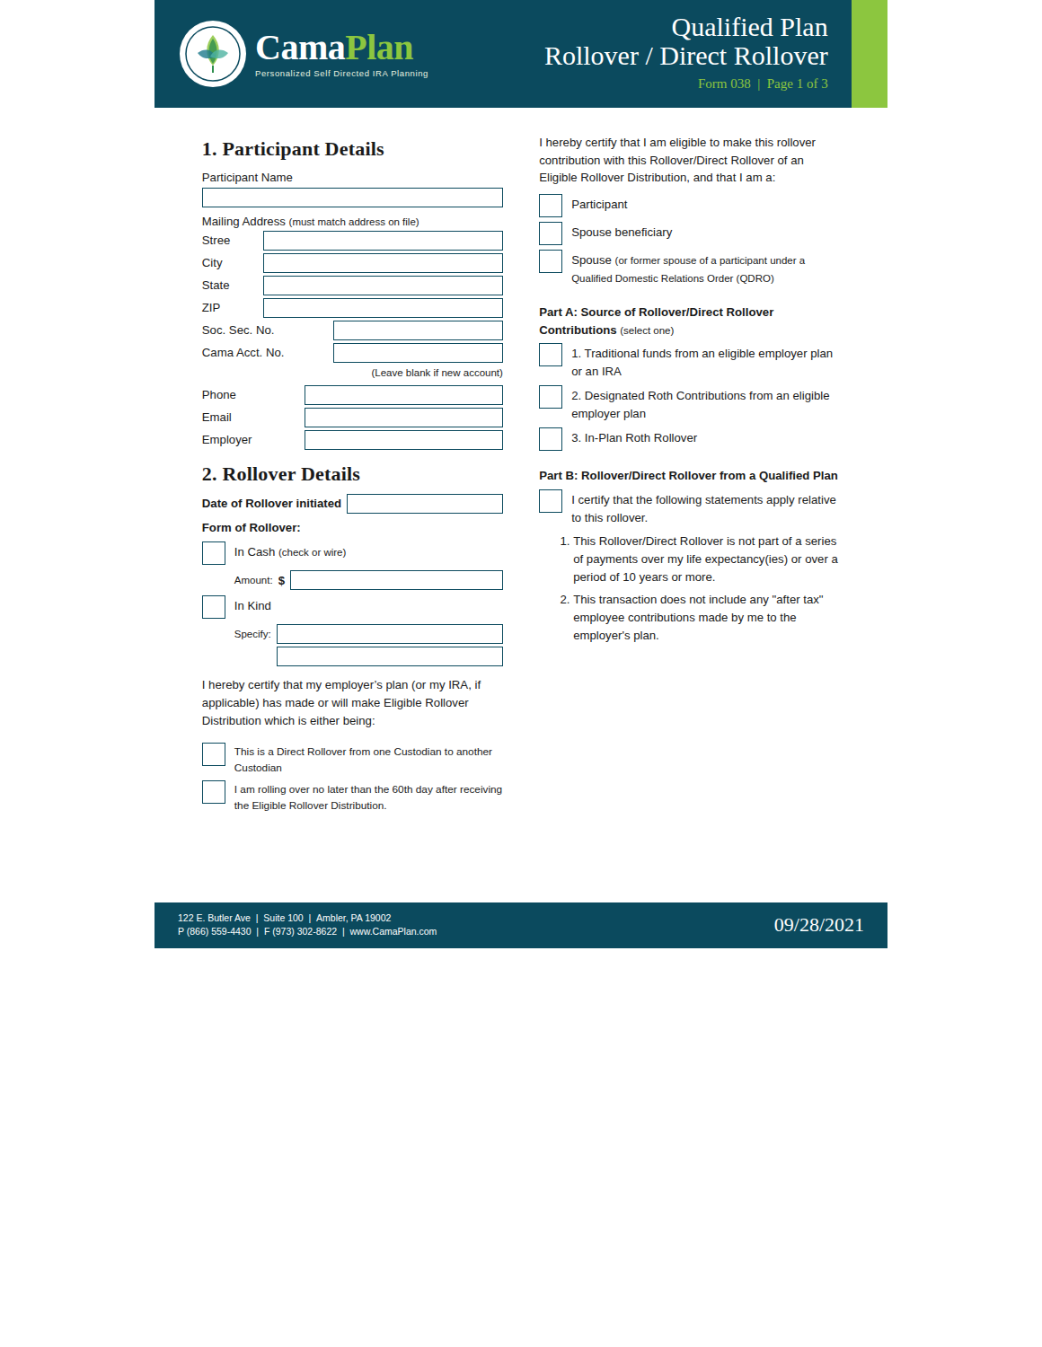CamaPlan
Personalized Self Directed IRA Planning
Qualified Plan
Rollover / Direct Rollover
Form 038 | Page 1 of 3
1. Participant Details
Participant Name
Mailing Address (must match address on file)
Stree
City
State
ZIP
Soc. Sec. No.
Cama Acct. No.
(Leave blank if new account)
Phone
Email
Employer
2. Rollover Details
Date of Rollover initiated
Form of Rollover:
In Cash (check or wire)
Amount: $
In Kind
Specify:
I hereby certify that my employer’s plan (or my IRA, if applicable) has made or will make Eligible Rollover Distribution which is either being:
This is a Direct Rollover from one Custodian to another Custodian
I am rolling over no later than the 60th day after receiving the Eligible Rollover Distribution.
I hereby certify that I am eligible to make this rollover contribution with this Rollover/Direct Rollover of an Eligible Rollover Distribution, and that I am a:
Participant
Spouse beneficiary
Spouse (or former spouse of a participant under a Qualified Domestic Relations Order (QDRO)
Part A: Source of Rollover/Direct Rollover Contributions (select one)
1. Traditional funds from an eligible employer plan or an IRA
2. Designated Roth Contributions from an eligible employer plan
3. In-Plan Roth Rollover
Part B: Rollover/Direct Rollover from a Qualified Plan
I certify that the following statements apply relative to this rollover.
This Rollover/Direct Rollover is not part of a series of payments over my life expectancy(ies) or over a period of 10 years or more.
This transaction does not include any "after tax" employee contributions made by me to the employer's plan.
122 E. Butler Ave | Suite 100 | Ambler, PA 19002
P (866) 559-4430 | F (973) 302-8622 | www.CamaPlan.com
09/28/2021